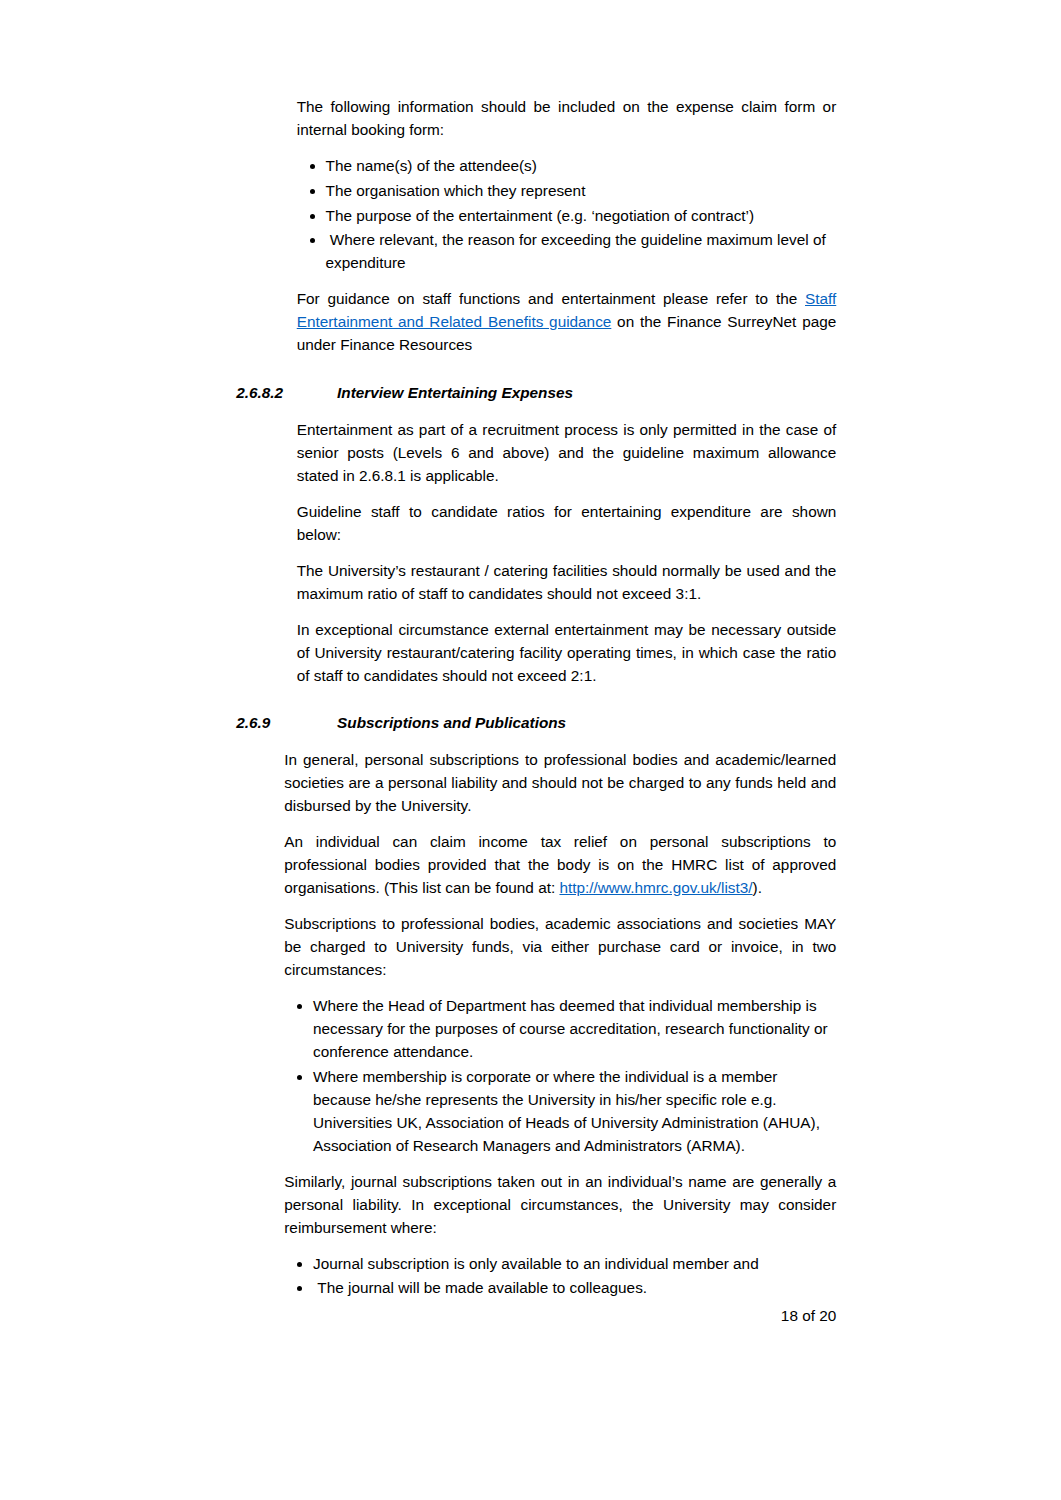The following information should be included on the expense claim form or internal booking form:
The name(s) of the attendee(s)
The organisation which they represent
The purpose of the entertainment (e.g. ‘negotiation of contract’)
Where relevant, the reason for exceeding the guideline maximum level of expenditure
For guidance on staff functions and entertainment please refer to the Staff Entertainment and Related Benefits guidance on the Finance SurreyNet page under Finance Resources
2.6.8.2 Interview Entertaining Expenses
Entertainment as part of a recruitment process is only permitted in the case of senior posts (Levels 6 and above) and the guideline maximum allowance stated in 2.6.8.1 is applicable.
Guideline staff to candidate ratios for entertaining expenditure are shown below:
The University’s restaurant / catering facilities should normally be used and the maximum ratio of staff to candidates should not exceed 3:1.
In exceptional circumstance external entertainment may be necessary outside of University restaurant/catering facility operating times, in which case the ratio of staff to candidates should not exceed 2:1.
2.6.9 Subscriptions and Publications
In general, personal subscriptions to professional bodies and academic/learned societies are a personal liability and should not be charged to any funds held and disbursed by the University.
An individual can claim income tax relief on personal subscriptions to professional bodies provided that the body is on the HMRC list of approved organisations. (This list can be found at: http://www.hmrc.gov.uk/list3/).
Subscriptions to professional bodies, academic associations and societies MAY be charged to University funds, via either purchase card or invoice, in two circumstances:
Where the Head of Department has deemed that individual membership is necessary for the purposes of course accreditation, research functionality or conference attendance.
Where membership is corporate or where the individual is a member because he/she represents the University in his/her specific role e.g. Universities UK, Association of Heads of University Administration (AHUA), Association of Research Managers and Administrators (ARMA).
Similarly, journal subscriptions taken out in an individual’s name are generally a personal liability. In exceptional circumstances, the University may consider reimbursement where:
Journal subscription is only available to an individual member and
The journal will be made available to colleagues.
18 of 20